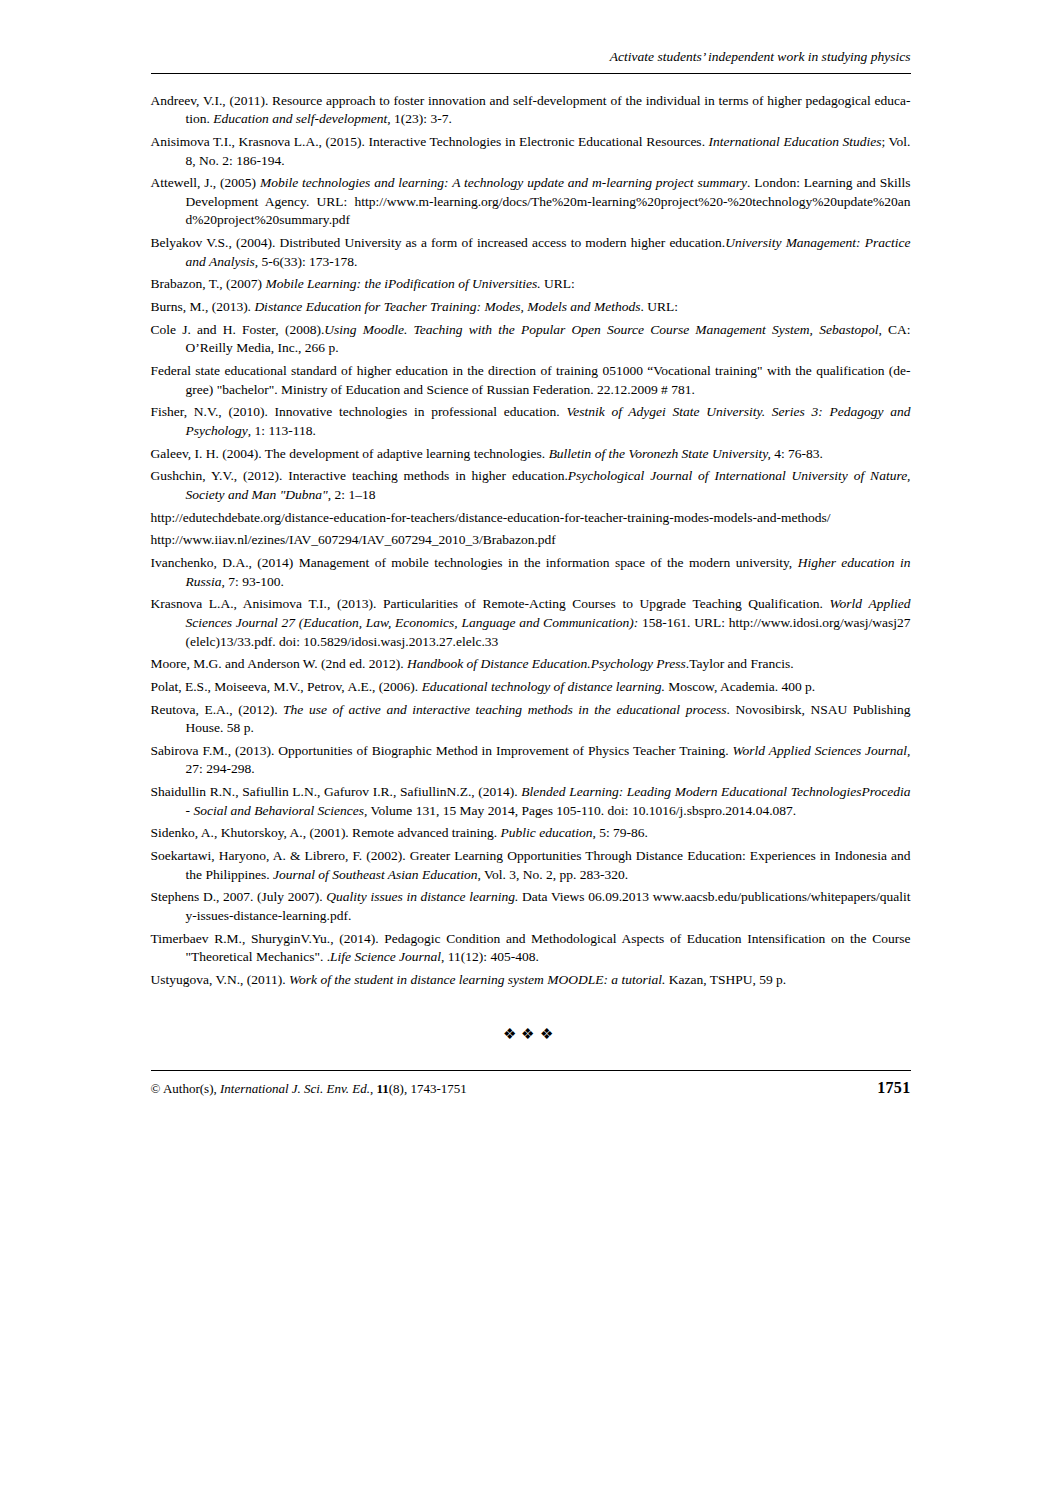Activate students’ independent work in studying physics
Andreev, V.I., (2011). Resource approach to foster innovation and self-development of the individual in terms of higher pedagogical education. Education and self-development, 1(23): 3-7.
Anisimova T.I., Krasnova L.A., (2015). Interactive Technologies in Electronic Educational Resources. International Education Studies; Vol. 8, No. 2: 186-194.
Attewell, J., (2005) Mobile technologies and learning: A technology update and m-learning project summary. London: Learning and Skills Development Agency. URL: http://www.m-learning.org/docs/The%20m-learning%20project%20-%20technology%20update%20and%20project%20summary.pdf
Belyakov V.S., (2004). Distributed University as a form of increased access to modern higher education.University Management: Practice and Analysis, 5-6(33): 173-178.
Brabazon, T., (2007) Mobile Learning: the iPodification of Universities. URL:
Burns, M., (2013). Distance Education for Teacher Training: Modes, Models and Methods. URL:
Cole J. and H. Foster, (2008).Using Moodle. Teaching with the Popular Open Source Course Management System, Sebastopol, CA: O’Reilly Media, Inc., 266 p.
Federal state educational standard of higher education in the direction of training 051000 “Vocational training" with the qualification (degree) "bachelor". Ministry of Education and Science of Russian Federation. 22.12.2009 # 781.
Fisher, N.V., (2010). Innovative technologies in professional education. Vestnik of Adygei State University. Series 3: Pedagogy and Psychology, 1: 113-118.
Galeev, I. H. (2004). The development of adaptive learning technologies. Bulletin of the Voronezh State University, 4: 76-83.
Gushchin, Y.V., (2012). Interactive teaching methods in higher education.Psychological Journal of International University of Nature, Society and Man "Dubna", 2: 1–18
http://edutechdebate.org/distance-education-for-teachers/distance-education-for-teacher-training-modes-models-and-methods/
http://www.iiav.nl/ezines/IAV_607294/IAV_607294_2010_3/Brabazon.pdf
Ivanchenko, D.A., (2014) Management of mobile technologies in the information space of the modern university, Higher education in Russia, 7: 93-100.
Krasnova L.A., Anisimova T.I., (2013). Particularities of Remote-Acting Courses to Upgrade Teaching Qualification. World Applied Sciences Journal 27 (Education, Law, Economics, Language and Communication): 158-161. URL: http://www.idosi.org/wasj/wasj27(elelc)13/33.pdf. doi: 10.5829/idosi.wasj.2013.27.elelc.33
Moore, M.G. and Anderson W. (2nd ed. 2012). Handbook of Distance Education.Psychology Press.Taylor and Francis.
Polat, E.S., Moiseeva, M.V., Petrov, A.E., (2006). Educational technology of distance learning. Moscow, Academia. 400 p.
Reutova, E.A., (2012). The use of active and interactive teaching methods in the educational process. Novosibirsk, NSAU Publishing House. 58 p.
Sabirova F.M., (2013). Opportunities of Biographic Method in Improvement of Physics Teacher Training. World Applied Sciences Journal, 27: 294-298.
Shaidullin R.N., Safiullin L.N., Gafurov I.R., SafiullinN.Z., (2014). Blended Learning: Leading Modern Educational TechnologiesProcedia - Social and Behavioral Sciences, Volume 131, 15 May 2014, Pages 105-110. doi: 10.1016/j.sbspro.2014.04.087.
Sidenko, A., Khutorskoy, A., (2001). Remote advanced training. Public education, 5: 79-86.
Soekartawi, Haryono, A. & Librero, F. (2002). Greater Learning Opportunities Through Distance Education: Experiences in Indonesia and the Philippines. Journal of Southeast Asian Education, Vol. 3, No. 2, pp. 283-320.
Stephens D., 2007. (July 2007). Quality issues in distance learning. Data Views 06.09.2013 www.aacsb.edu/publications/whitepapers/quality-issues-distance-learning.pdf.
Timerbaev R.M., ShuryginV.Yu., (2014). Pedagogic Condition and Methodological Aspects of Education Intensification on the Course "Theoretical Mechanics". .Life Science Journal, 11(12): 405-408.
Ustyugova, V.N., (2011). Work of the student in distance learning system MOODLE: a tutorial. Kazan, TSHPU, 59 p.
❖❖❖
© Author(s), International J. Sci. Env. Ed., 11(8), 1743-1751 1751